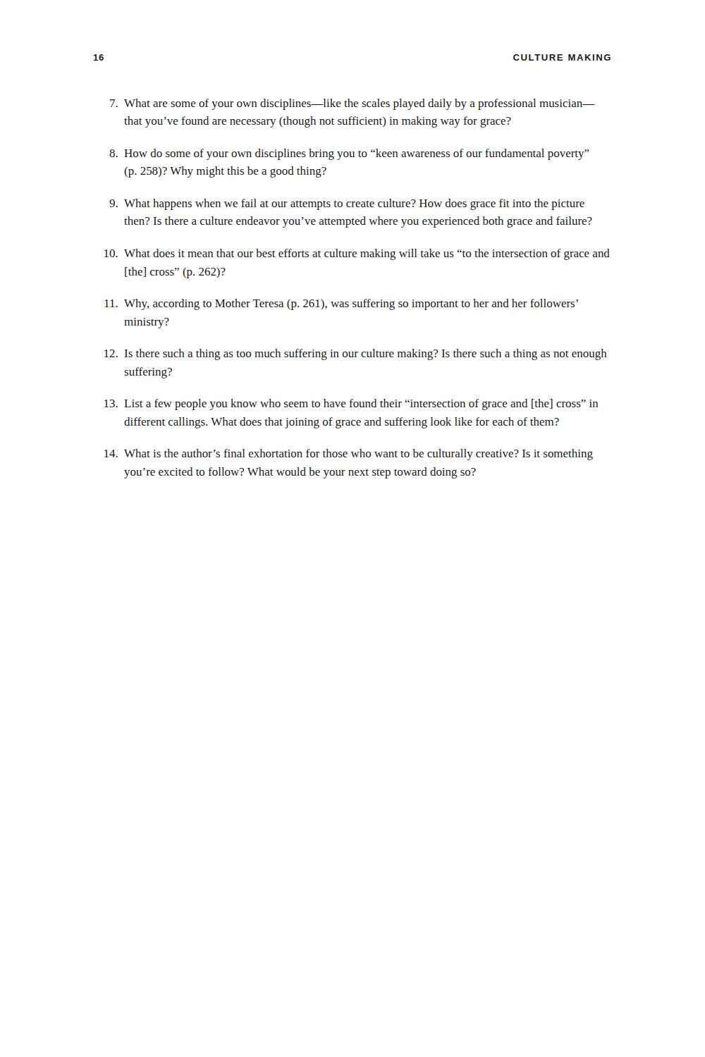16 Culture Making
What are some of your own disciplines—like the scales played daily by a professional musician—that you’ve found are necessary (though not sufficient) in making way for grace?
How do some of your own disciplines bring you to “keen awareness of our fundamental poverty” (p. 258)? Why might this be a good thing?
What happens when we fail at our attempts to create culture? How does grace fit into the picture then? Is there a culture endeavor you’ve attempted where you experienced both grace and failure?
What does it mean that our best efforts at culture making will take us “to the intersection of grace and [the] cross” (p. 262)?
Why, according to Mother Teresa (p. 261), was suffering so important to her and her followers’ ministry?
Is there such a thing as too much suffering in our culture making? Is there such a thing as not enough suffering?
List a few people you know who seem to have found their “intersection of grace and [the] cross” in different callings. What does that joining of grace and suffering look like for each of them?
What is the author’s final exhortation for those who want to be culturally creative? Is it something you’re excited to follow? What would be your next step toward doing so?